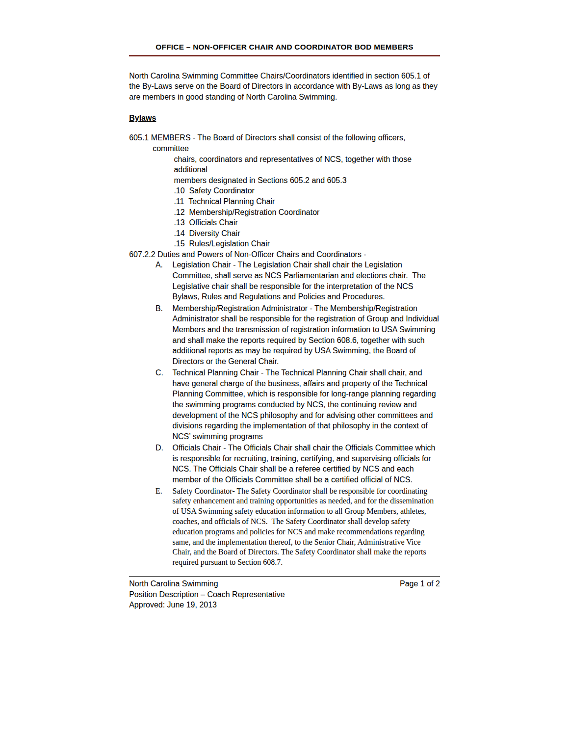OFFICE – NON-OFFICER CHAIR AND COORDINATOR BOD MEMBERS
North Carolina Swimming Committee Chairs/Coordinators identified in section 605.1 of the By-Laws serve on the Board of Directors in accordance with By-Laws as long as they are members in good standing of North Carolina Swimming.
Bylaws
605.1 MEMBERS - The Board of Directors shall consist of the following officers, committee
chairs, coordinators and representatives of NCS, together with those additional
members designated in Sections 605.2 and 605.3
.10 Safety Coordinator
.11 Technical Planning Chair
.12 Membership/Registration Coordinator
.13 Officials Chair
.14 Diversity Chair
.15 Rules/Legislation Chair
607.2.2 Duties and Powers of Non-Officer Chairs and Coordinators -
Legislation Chair - The Legislation Chair shall chair the Legislation Committee, shall serve as NCS Parliamentarian and elections chair. The Legislative chair shall be responsible for the interpretation of the NCS Bylaws, Rules and Regulations and Policies and Procedures.
Membership/Registration Administrator - The Membership/Registration Administrator shall be responsible for the registration of Group and Individual Members and the transmission of registration information to USA Swimming and shall make the reports required by Section 608.6, together with such additional reports as may be required by USA Swimming, the Board of Directors or the General Chair.
Technical Planning Chair - The Technical Planning Chair shall chair, and have general charge of the business, affairs and property of the Technical Planning Committee, which is responsible for long-range planning regarding the swimming programs conducted by NCS, the continuing review and development of the NCS philosophy and for advising other committees and divisions regarding the implementation of that philosophy in the context of NCS’ swimming programs
Officials Chair - The Officials Chair shall chair the Officials Committee which is responsible for recruiting, training, certifying, and supervising officials for NCS. The Officials Chair shall be a referee certified by NCS and each member of the Officials Committee shall be a certified official of NCS.
Safety Coordinator- The Safety Coordinator shall be responsible for coordinating safety enhancement and training opportunities as needed, and for the dissemination of USA Swimming safety education information to all Group Members, athletes, coaches, and officials of NCS. The Safety Coordinator shall develop safety education programs and policies for NCS and make recommendations regarding same, and the implementation thereof, to the Senior Chair, Administrative Vice Chair, and the Board of Directors. The Safety Coordinator shall make the reports required pursuant to Section 608.7.
North Carolina Swimming
Page 1 of 2
Position Description – Coach Representative
Approved: June 19, 2013